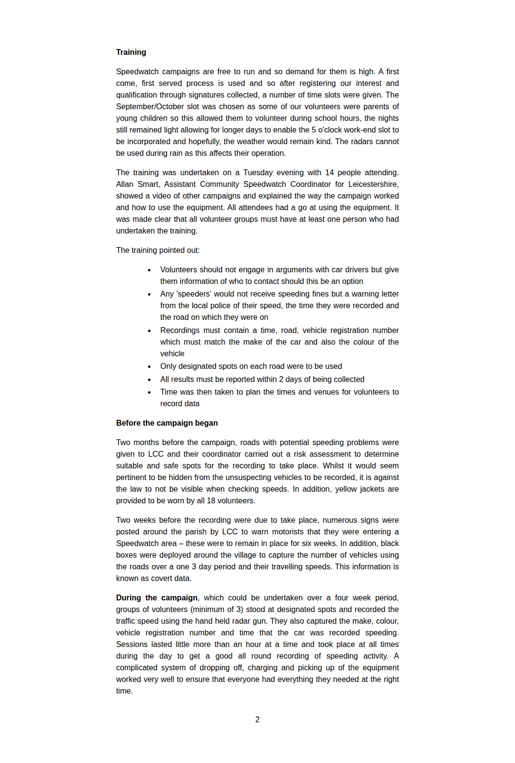Training
Speedwatch campaigns are free to run and so demand for them is high. A first come, first served process is used and so after registering our interest and qualification through signatures collected, a number of time slots were given. The September/October slot was chosen as some of our volunteers were parents of young children so this allowed them to volunteer during school hours, the nights still remained light allowing for longer days to enable the 5 o'clock work-end slot to be incorporated and hopefully, the weather would remain kind. The radars cannot be used during rain as this affects their operation.
The training was undertaken on a Tuesday evening with 14 people attending. Allan Smart, Assistant Community Speedwatch Coordinator for Leicestershire, showed a video of other campaigns and explained the way the campaign worked and how to use the equipment. All attendees had a go at using the equipment. It was made clear that all volunteer groups must have at least one person who had undertaken the training.
The training pointed out:
Volunteers should not engage in arguments with car drivers but give them information of who to contact should this be an option
Any 'speeders' would not receive speeding fines but a warning letter from the local police of their speed, the time they were recorded and the road on which they were on
Recordings must contain a time, road, vehicle registration number which must match the make of the car and also the colour of the vehicle
Only designated spots on each road were to be used
All results must be reported within 2 days of being collected
Time was then taken to plan the times and venues for volunteers to record data
Before the campaign began
Two months before the campaign, roads with potential speeding problems were given to LCC and their coordinator carried out a risk assessment to determine suitable and safe spots for the recording to take place. Whilst it would seem pertinent to be hidden from the unsuspecting vehicles to be recorded, it is against the law to not be visible when checking speeds. In addition, yellow jackets are provided to be worn by all 18 volunteers.
Two weeks before the recording were due to take place, numerous signs were posted around the parish by LCC to warn motorists that they were entering a Speedwatch area – these were to remain in place for six weeks. In addition, black boxes were deployed around the village to capture the number of vehicles using the roads over a one 3 day period and their travelling speeds. This information is known as covert data.
During the campaign, which could be undertaken over a four week period, groups of volunteers (minimum of 3) stood at designated spots and recorded the traffic speed using the hand held radar gun. They also captured the make, colour, vehicle registration number and time that the car was recorded speeding. Sessions lasted little more than an hour at a time and took place at all times during the day to get a good all round recording of speeding activity. A complicated system of dropping off, charging and picking up of the equipment worked very well to ensure that everyone had everything they needed at the right time.
2